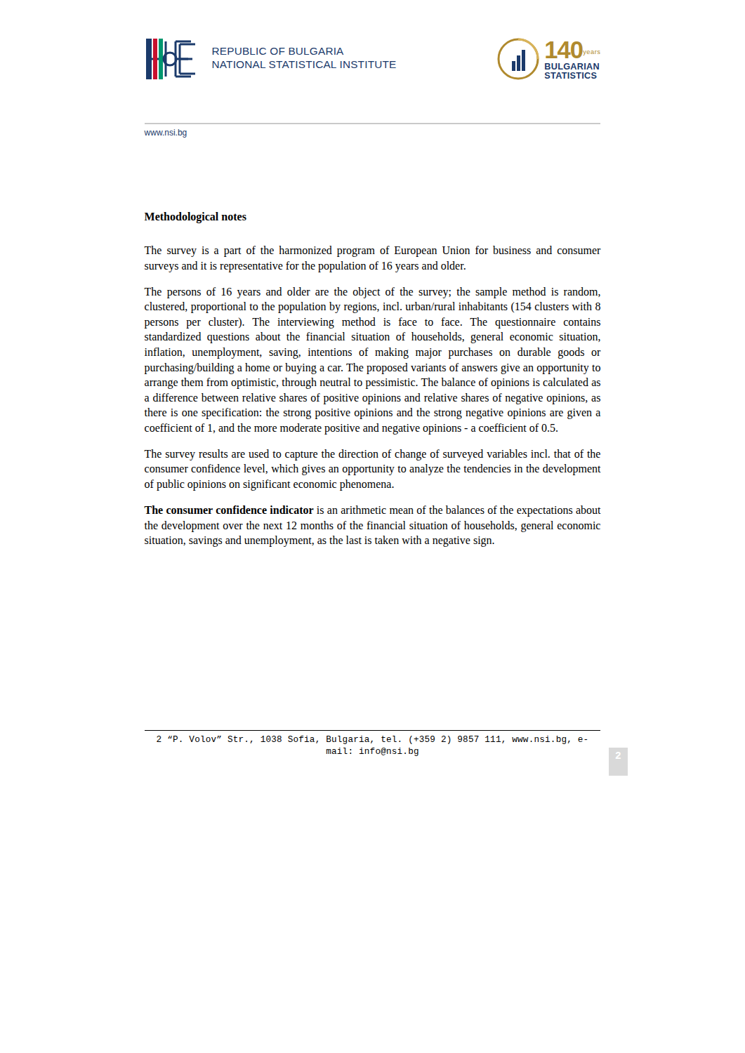REPUBLIC OF BULGARIA
NATIONAL STATISTICAL INSTITUTE
140 years
BULGARIAN
STATISTICS
www.nsi.bg
Methodological notes
The survey is a part of the harmonized program of European Union for business and consumer surveys and it is representative for the population of 16 years and older.
The persons of 16 years and older are the object of the survey; the sample method is random, clustered, proportional to the population by regions, incl. urban/rural inhabitants (154 clusters with 8 persons per cluster). The interviewing method is face to face. The questionnaire contains standardized questions about the financial situation of households, general economic situation, inflation, unemployment, saving, intentions of making major purchases on durable goods or purchasing/building a home or buying a car. The proposed variants of answers give an opportunity to arrange them from optimistic, through neutral to pessimistic. The balance of opinions is calculated as a difference between relative shares of positive opinions and relative shares of negative opinions, as there is one specification: the strong positive opinions and the strong negative opinions are given a coefficient of 1, and the more moderate positive and negative opinions - a coefficient of 0.5.
The survey results are used to capture the direction of change of surveyed variables incl. that of the consumer confidence level, which gives an opportunity to analyze the tendencies in the development of public opinions on significant economic phenomena.
The consumer confidence indicator is an arithmetic mean of the balances of the expectations about the development over the next 12 months of the financial situation of households, general economic situation, savings and unemployment, as the last is taken with a negative sign.
2 “P. Volov” Str., 1038 Sofia, Bulgaria, tel. (+359 2) 9857 111, www.nsi.bg, e-mail: info@nsi.bg
2